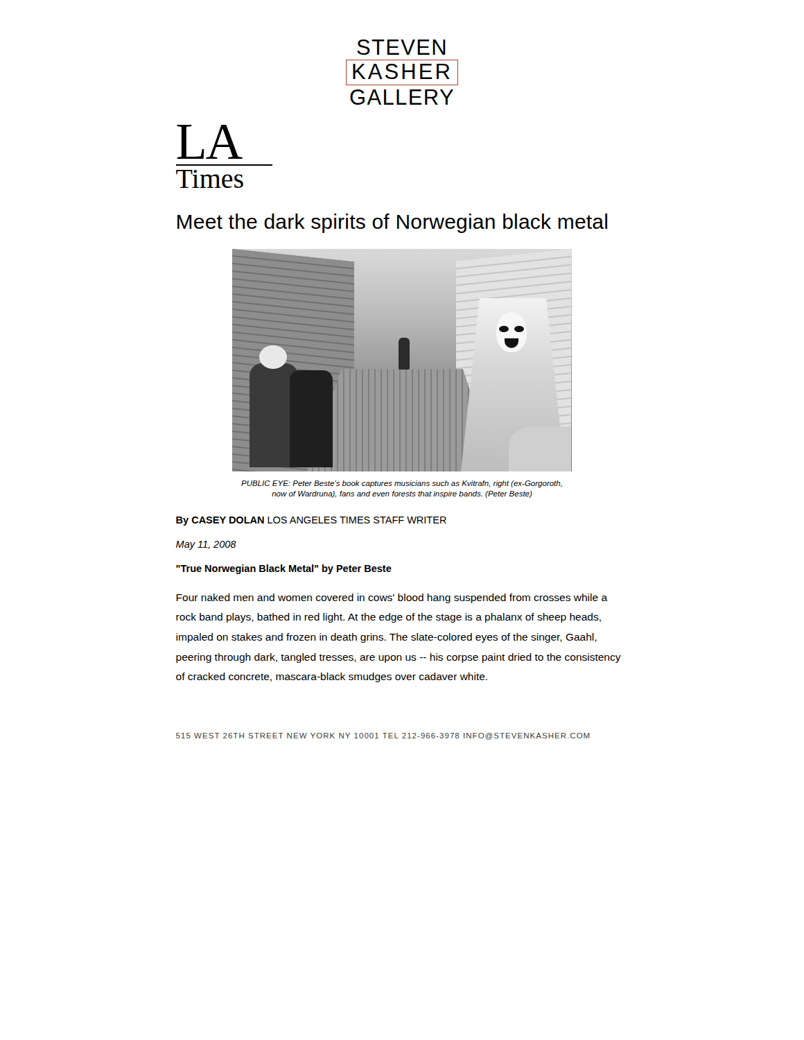Steven Kasher Gallery
LA
Times
Meet the dark spirits of Norwegian black metal
PUBLIC EYE: Peter Beste’s book captures musicians such as Kvitrafn, right (ex-Gorgoroth, now of Wardruna), fans and even forests that inspire bands. (Peter Beste)
By CASEY DOLAN LOS ANGELES TIMES STAFF WRITER
May 11, 2008
"True Norwegian Black Metal" by Peter Beste
Four naked men and women covered in cows' blood hang suspended from crosses while a rock band plays, bathed in red light. At the edge of the stage is a phalanx of sheep heads, impaled on stakes and frozen in death grins. The slate-colored eyes of the singer, Gaahl, peering through dark, tangled tresses, are upon us -- his corpse paint dried to the consistency of cracked concrete, mascara-black smudges over cadaver white.
515 West 26th Street New York NY 10001 Tel 212-966-3978 info@stevenkasher.com